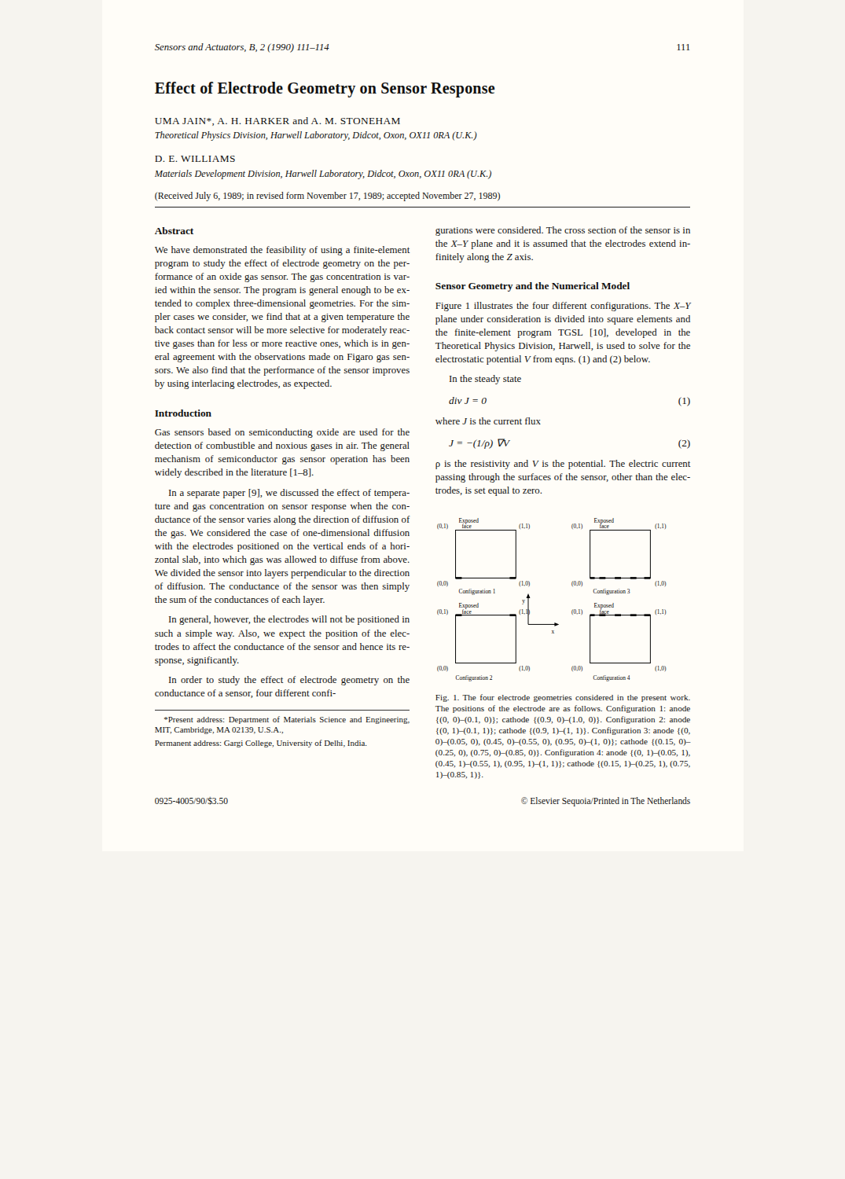Sensors and Actuators, B, 2 (1990) 111–114
111
Effect of Electrode Geometry on Sensor Response
UMA JAIN*, A. H. HARKER and A. M. STONEHAM
Theoretical Physics Division, Harwell Laboratory, Didcot, Oxon, OX11 0RA (U.K.)
D. E. WILLIAMS
Materials Development Division, Harwell Laboratory, Didcot, Oxon, OX11 0RA (U.K.)
(Received July 6, 1989; in revised form November 17, 1989; accepted November 27, 1989)
Abstract
We have demonstrated the feasibility of using a finite-element program to study the effect of electrode geometry on the performance of an oxide gas sensor. The gas concentration is varied within the sensor. The program is general enough to be extended to complex three-dimensional geometries. For the simpler cases we consider, we find that at a given temperature the back contact sensor will be more selective for moderately reactive gases than for less or more reactive ones, which is in general agreement with the observations made on Figaro gas sensors. We also find that the performance of the sensor improves by using interlacing electrodes, as expected.
Introduction
Gas sensors based on semiconducting oxide are used for the detection of combustible and noxious gases in air. The general mechanism of semiconductor gas sensor operation has been widely described in the literature [1–8].
In a separate paper [9], we discussed the effect of temperature and gas concentration on sensor response when the conductance of the sensor varies along the direction of diffusion of the gas. We considered the case of one-dimensional diffusion with the electrodes positioned on the vertical ends of a horizontal slab, into which gas was allowed to diffuse from above. We divided the sensor into layers perpendicular to the direction of diffusion. The conductance of the sensor was then simply the sum of the conductances of each layer.
In general, however, the electrodes will not be positioned in such a simple way. Also, we expect the position of the electrodes to affect the conductance of the sensor and hence its response, significantly.
In order to study the effect of electrode geometry on the conductance of a sensor, four different confi-
*Present address: Department of Materials Science and Engineering, MIT, Cambridge, MA 02139, U.S.A.,
Permanent address: Gargi College, University of Delhi, India.
gurations were considered. The cross section of the sensor is in the X–Y plane and it is assumed that the electrodes extend infinitely along the Z axis.
Sensor Geometry and the Numerical Model
Figure 1 illustrates the four different configurations. The X–Y plane under consideration is divided into square elements and the finite-element program TGSL [10], developed in the Theoretical Physics Division, Harwell, is used to solve for the electrostatic potential V from eqns. (1) and (2) below.
In the steady state
div J = 0 (1)
where J is the current flux
J = −(1/ρ) ∇V (2)
ρ is the resistivity and V is the potential. The electric current passing through the surfaces of the sensor, other than the electrodes, is set equal to zero.
Exposed face (0,1) (1,1) (0,0) (1,0) Configuration 1 Exposed face (0,1) (1,1) (0,0) (1,0) Configuration 3 y x Exposed face (0,1) (1,1) (0,0) (1,0) Configuration 2 Exposed face (0,1) (1,1) (0,0) (1,0) Configuration 4
Fig. 1. The four electrode geometries considered in the present work. The positions of the electrode are as follows. Configuration 1: anode {(0, 0)–(0.1, 0)}; cathode {(0.9, 0)–(1.0, 0)}. Configuration 2: anode {(0, 1)–(0.1, 1)}; cathode {(0.9, 1)–(1, 1)}. Configuration 3: anode {(0, 0)–(0.05, 0), (0.45, 0)–(0.55, 0), (0.95, 0)–(1, 0)}; cathode {(0.15, 0)–(0.25, 0), (0.75, 0)–(0.85, 0)}. Configuration 4: anode {(0, 1)–(0.05, 1), (0.45, 1)–(0.55, 1), (0.95, 1)–(1, 1)}; cathode {(0.15, 1)–(0.25, 1), (0.75, 1)–(0.85, 1)}.
0925-4005/90/$3.50
© Elsevier Sequoia/Printed in The Netherlands